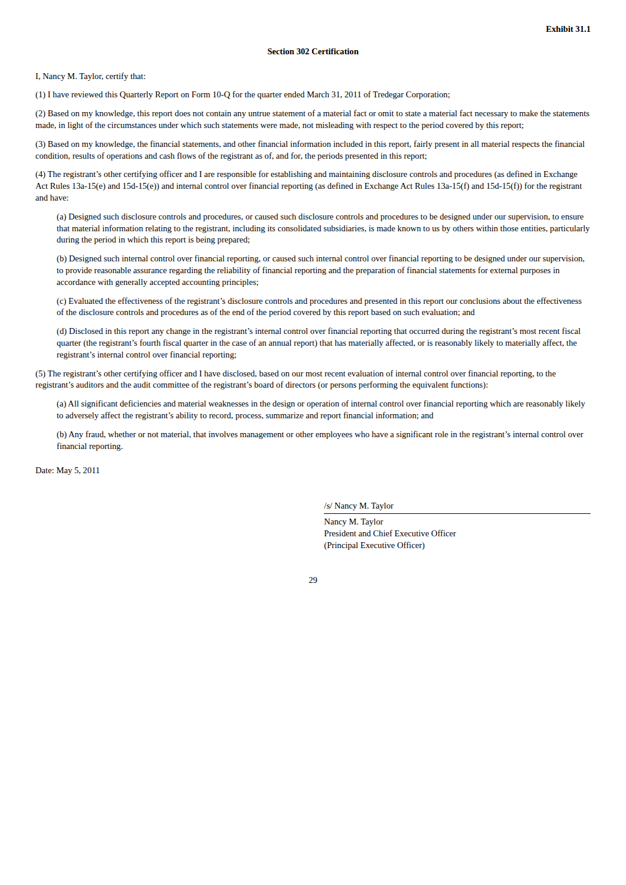Exhibit 31.1
Section 302 Certification
I, Nancy M. Taylor, certify that:
(1) I have reviewed this Quarterly Report on Form 10-Q for the quarter ended March 31, 2011 of Tredegar Corporation;
(2) Based on my knowledge, this report does not contain any untrue statement of a material fact or omit to state a material fact necessary to make the statements made, in light of the circumstances under which such statements were made, not misleading with respect to the period covered by this report;
(3) Based on my knowledge, the financial statements, and other financial information included in this report, fairly present in all material respects the financial condition, results of operations and cash flows of the registrant as of, and for, the periods presented in this report;
(4) The registrant’s other certifying officer and I are responsible for establishing and maintaining disclosure controls and procedures (as defined in Exchange Act Rules 13a-15(e) and 15d-15(e)) and internal control over financial reporting (as defined in Exchange Act Rules 13a-15(f) and 15d-15(f)) for the registrant and have:
(a) Designed such disclosure controls and procedures, or caused such disclosure controls and procedures to be designed under our supervision, to ensure that material information relating to the registrant, including its consolidated subsidiaries, is made known to us by others within those entities, particularly during the period in which this report is being prepared;
(b) Designed such internal control over financial reporting, or caused such internal control over financial reporting to be designed under our supervision, to provide reasonable assurance regarding the reliability of financial reporting and the preparation of financial statements for external purposes in accordance with generally accepted accounting principles;
(c) Evaluated the effectiveness of the registrant’s disclosure controls and procedures and presented in this report our conclusions about the effectiveness of the disclosure controls and procedures as of the end of the period covered by this report based on such evaluation; and
(d) Disclosed in this report any change in the registrant’s internal control over financial reporting that occurred during the registrant’s most recent fiscal quarter (the registrant’s fourth fiscal quarter in the case of an annual report) that has materially affected, or is reasonably likely to materially affect, the registrant’s internal control over financial reporting;
(5) The registrant’s other certifying officer and I have disclosed, based on our most recent evaluation of internal control over financial reporting, to the registrant’s auditors and the audit committee of the registrant’s board of directors (or persons performing the equivalent functions):
(a) All significant deficiencies and material weaknesses in the design or operation of internal control over financial reporting which are reasonably likely to adversely affect the registrant’s ability to record, process, summarize and report financial information; and
(b) Any fraud, whether or not material, that involves management or other employees who have a significant role in the registrant’s internal control over financial reporting.
Date: May 5, 2011
/s/ Nancy M. Taylor
Nancy M. Taylor
President and Chief Executive Officer
(Principal Executive Officer)
29